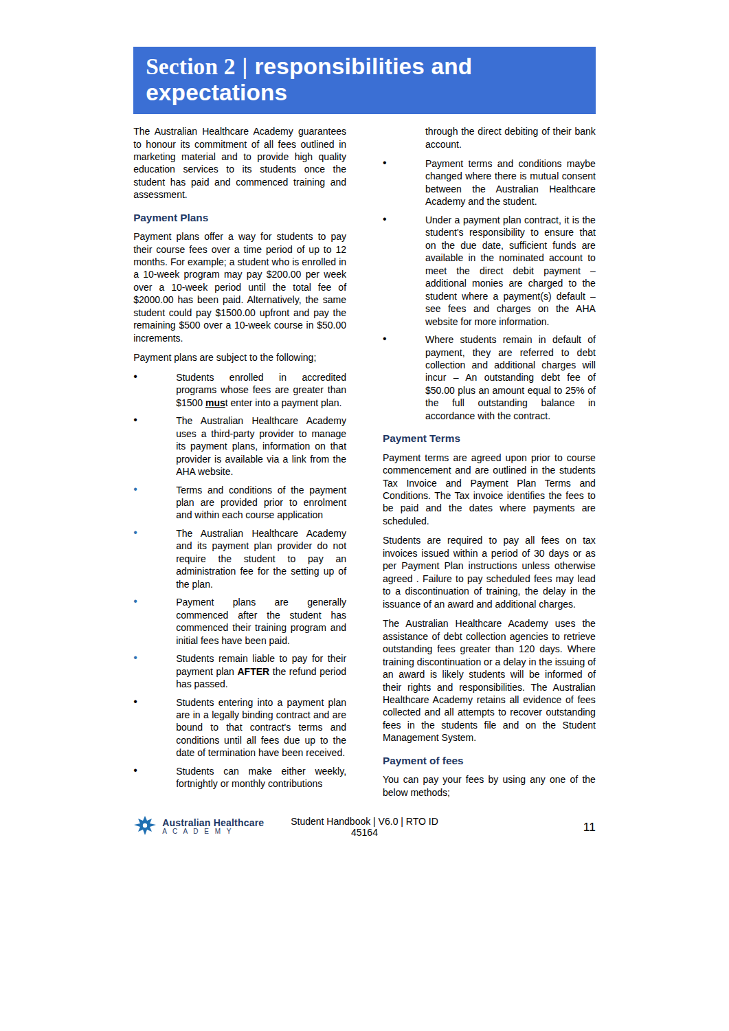Section 2 | responsibilities and expectations
The Australian Healthcare Academy guarantees to honour its commitment of all fees outlined in marketing material and to provide high quality education services to its students once the student has paid and commenced training and assessment.
Payment Plans
Payment plans offer a way for students to pay their course fees over a time period of up to 12 months. For example; a student who is enrolled in a 10-week program may pay $200.00 per week over a 10-week period until the total fee of $2000.00 has been paid. Alternatively, the same student could pay $1500.00 upfront and pay the remaining $500 over a 10-week course in $50.00 increments.
Payment plans are subject to the following;
Students enrolled in accredited programs whose fees are greater than $1500 must enter into a payment plan.
The Australian Healthcare Academy uses a third-party provider to manage its payment plans, information on that provider is available via a link from the AHA website.
Terms and conditions of the payment plan are provided prior to enrolment and within each course application
The Australian Healthcare Academy and its payment plan provider do not require the student to pay an administration fee for the setting up of the plan.
Payment plans are generally commenced after the student has commenced their training program and initial fees have been paid.
Students remain liable to pay for their payment plan AFTER the refund period has passed.
Students entering into a payment plan are in a legally binding contract and are bound to that contract's terms and conditions until all fees due up to the date of termination have been received.
Students can make either weekly, fortnightly or monthly contributions
through the direct debiting of their bank account.
Payment terms and conditions maybe changed where there is mutual consent between the Australian Healthcare Academy and the student.
Under a payment plan contract, it is the student's responsibility to ensure that on the due date, sufficient funds are available in the nominated account to meet the direct debit payment – additional monies are charged to the student where a payment(s) default – see fees and charges on the AHA website for more information.
Where students remain in default of payment, they are referred to debt collection and additional charges will incur – An outstanding debt fee of $50.00 plus an amount equal to 25% of the full outstanding balance in accordance with the contract.
Payment Terms
Payment terms are agreed upon prior to course commencement and are outlined in the students Tax Invoice and Payment Plan Terms and Conditions. The Tax invoice identifies the fees to be paid and the dates where payments are scheduled.
Students are required to pay all fees on tax invoices issued within a period of 30 days or as per Payment Plan instructions unless otherwise agreed . Failure to pay scheduled fees may lead to a discontinuation of training, the delay in the issuance of an award and additional charges.
The Australian Healthcare Academy uses the assistance of debt collection agencies to retrieve outstanding fees greater than 120 days. Where training discontinuation or a delay in the issuing of an award is likely students will be informed of their rights and responsibilities. The Australian Healthcare Academy retains all evidence of fees collected and all attempts to recover outstanding fees in the students file and on the Student Management System.
Payment of fees
You can pay your fees by using any one of the below methods;
Australian Healthcare
A C A D E M Y
Student Handbook | V6.0 | RTO ID 45164
11